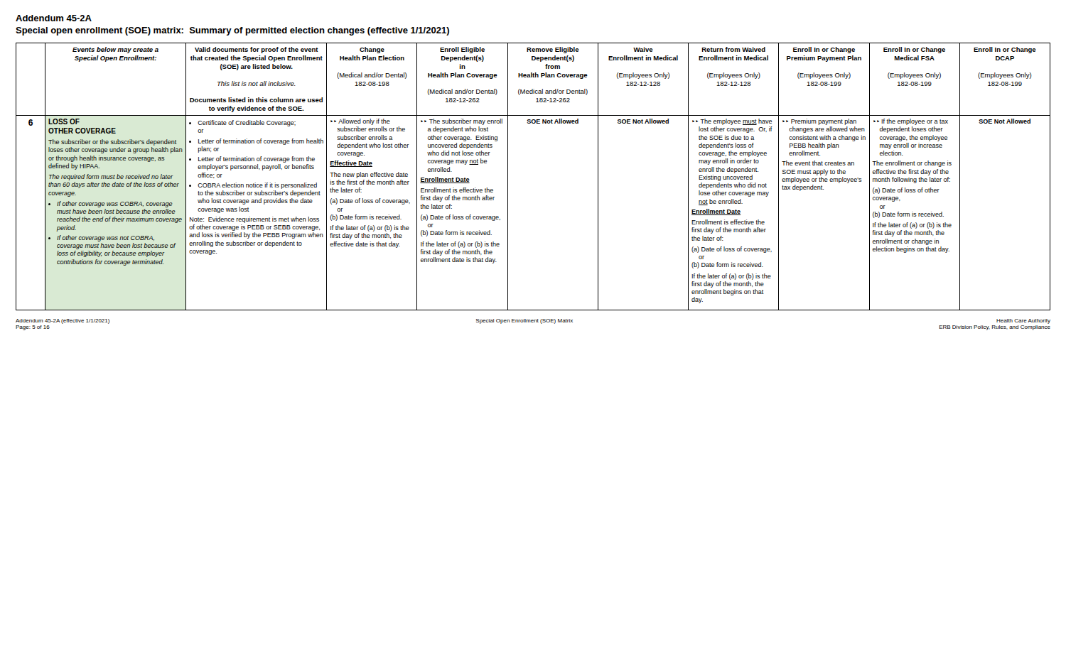Addendum 45-2A
Special open enrollment (SOE) matrix: Summary of permitted election changes (effective 1/1/2021)
| | Events below may create a Special Open Enrollment: | Valid documents for proof of the event that created the Special Open Enrollment (SOE) are listed below. This list is not all inclusive. Documents listed in this column are used to verify evidence of the SOE. | Change Health Plan Election (Medical and/or Dental) 182-08-198 | Enroll Eligible Dependent(s) in Health Plan Coverage (Medical and/or Dental) 182-12-262 | Remove Eligible Dependent(s) from Health Plan Coverage (Medical and/or Dental) 182-12-262 | Waive Enrollment in Medical (Employees Only) 182-12-128 | Return from Waived Enrollment in Medical (Employees Only) 182-12-128 | Enroll In or Change Premium Payment Plan (Employees Only) 182-08-199 | Enroll In or Change Medical FSA (Employees Only) 182-08-199 | Enroll In or Change DCAP (Employees Only) 182-08-199 |
| --- | --- | --- | --- | --- | --- | --- | --- | --- | --- | --- |
| 6 | Loss of other coverage The subscriber or the subscriber's dependent loses other coverage under a group health plan or through health insurance coverage, as defined by HIPAA. The required form must be received no later than 60 days after the date of the loss of other coverage. If other coverage was COBRA, coverage must have been lost because the enrollee reached the end of their maximum coverage period. If other coverage was not COBRA, coverage must have been lost because of loss of eligibility, or because employer contributions for coverage terminated. | Certificate of Creditable Coverage; or Letter of termination of coverage from health plan; or Letter of termination of coverage from the employer's personnel, payroll, or benefits office; or COBRA election notice if it is personalized to the subscriber or subscriber's dependent who lost coverage and provides the date coverage was lost Note: Evidence requirement is met when loss of other coverage is PEBB or SEBB coverage, and loss is verified by the PEBB Program when enrolling the subscriber or dependent to coverage. | ‣‣ Allowed only if the subscriber enrolls or the subscriber enrolls a dependent who lost other coverage. Effective Date The new plan effective date is the first of the month after the later of: (a) Date of loss of coverage, or (b) Date form is received. If the later of (a) or (b) is the first day of the month, the effective date is that day. | ‣‣ The subscriber may enroll a dependent who lost other coverage. Existing uncovered dependents who did not lose other coverage may not be enrolled. Enrollment Date Enrollment is effective the first day of the month after the later of: (a) Date of loss of coverage, or (b) Date form is received. If the later of (a) or (b) is the first day of the month, the enrollment date is that day. | SOE Not Allowed | SOE Not Allowed | ‣‣ The employee must have lost other coverage. Or, if the SOE is due to a dependent's loss of coverage, the employee may enroll in order to enroll the dependent. Existing uncovered dependents who did not lose other coverage may not be enrolled. Enrollment Date Enrollment is effective the first day of the month after the later of: (a) Date of loss of coverage, or (b) Date form is received. If the later of (a) or (b) is the first day of the month, the enrollment begins on that day. | ‣‣ Premium payment plan changes are allowed when consistent with a change in PEBB health plan enrollment. The event that creates an SOE must apply to the employee or the employee's tax dependent. | ‣‣ If the employee or a tax dependent loses other coverage, the employee may enroll or increase election. The enrollment or change is effective the first day of the month following the later of: (a) Date of loss of other coverage, or (b) Date form is received. If the later of (a) or (b) is the first day of the month, the enrollment or change in election begins on that day. | SOE Not Allowed |
Addendum 45-2A (effective 1/1/2021) Page: 5 of 16
Special Open Enrollment (SOE) Matrix
Health Care Authority ERB Division Policy, Rules, and Compliance